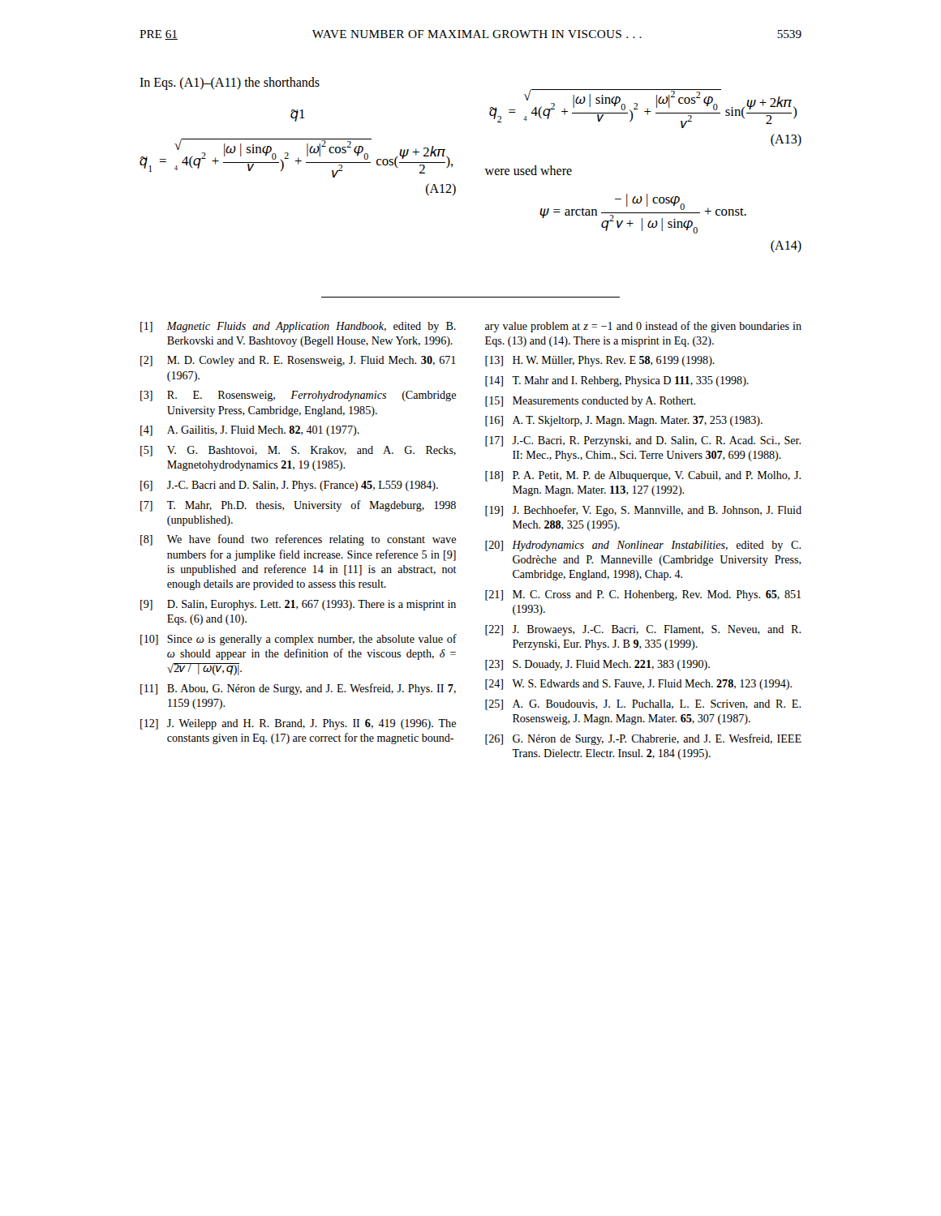PRE 61
WAVE NUMBER OF MAXIMAL GROWTH IN VISCOUS . . .
5539
In Eqs. (A1)–(A11) the shorthands
q~ 1
q~ 1 = 4 ( q2 + |ω| sin φ0 ν )2 + |ω| 2 cos2 φ0 ν2 4 cos ( ψ+2kπ 2 ) ,
(A12)
q~ 2 = 4 ( q2 + |ω| sin φ0 ν )2 + |ω| 2 cos2 φ0 ν2 4 sin ( ψ+2kπ 2 )
(A13)
were used where
ψ = arctan − |ω| cos φ0 q2 ν + |ω| sin φ0 + const.
(A14)
[1] Magnetic Fluids and Application Handbook, edited by B. Berkovski and V. Bashtovoy (Begell House, New York, 1996).
[2] M. D. Cowley and R. E. Rosensweig, J. Fluid Mech. 30, 671 (1967).
[3] R. E. Rosensweig, Ferrohydrodynamics (Cambridge University Press, Cambridge, England, 1985).
[4] A. Gailitis, J. Fluid Mech. 82, 401 (1977).
[5] V. G. Bashtovoi, M. S. Krakov, and A. G. Recks, Magnetohydrodynamics 21, 19 (1985).
[6] J.-C. Bacri and D. Salin, J. Phys. (France) 45, L559 (1984).
[7] T. Mahr, Ph.D. thesis, University of Magdeburg, 1998 (unpublished).
[8] We have found two references relating to constant wave numbers for a jumplike field increase. Since reference 5 in [9] is unpublished and reference 14 in [11] is an abstract, not enough details are provided to assess this result.
[9] D. Salin, Europhys. Lett. 21, 667 (1993). There is a misprint in Eqs. (6) and (10).
[10] Since ω is generally a complex number, the absolute value of ω should appear in the definition of the viscous depth, δ = 2ν/|ω(ν,q)|.
[11] B. Abou, G. Néron de Surgy, and J. E. Wesfreid, J. Phys. II 7, 1159 (1997).
[12] J. Weilepp and H. R. Brand, J. Phys. II 6, 419 (1996). The constants given in Eq. (17) are correct for the magnetic bound-
ary value problem at z = −1 and 0 instead of the given boundaries in Eqs. (13) and (14). There is a misprint in Eq. (32).
[13] H. W. Müller, Phys. Rev. E 58, 6199 (1998).
[14] T. Mahr and I. Rehberg, Physica D 111, 335 (1998).
[15] Measurements conducted by A. Rothert.
[16] A. T. Skjeltorp, J. Magn. Magn. Mater. 37, 253 (1983).
[17] J.-C. Bacri, R. Perzynski, and D. Salin, C. R. Acad. Sci., Ser. II: Mec., Phys., Chim., Sci. Terre Univers 307, 699 (1988).
[18] P. A. Petit, M. P. de Albuquerque, V. Cabuil, and P. Molho, J. Magn. Magn. Mater. 113, 127 (1992).
[19] J. Bechhoefer, V. Ego, S. Mannville, and B. Johnson, J. Fluid Mech. 288, 325 (1995).
[20] Hydrodynamics and Nonlinear Instabilities, edited by C. Godrèche and P. Manneville (Cambridge University Press, Cambridge, England, 1998), Chap. 4.
[21] M. C. Cross and P. C. Hohenberg, Rev. Mod. Phys. 65, 851 (1993).
[22] J. Browaeys, J.-C. Bacri, C. Flament, S. Neveu, and R. Perzynski, Eur. Phys. J. B 9, 335 (1999).
[23] S. Douady, J. Fluid Mech. 221, 383 (1990).
[24] W. S. Edwards and S. Fauve, J. Fluid Mech. 278, 123 (1994).
[25] A. G. Boudouvis, J. L. Puchalla, L. E. Scriven, and R. E. Rosensweig, J. Magn. Magn. Mater. 65, 307 (1987).
[26] G. Néron de Surgy, J.-P. Chabrerie, and J. E. Wesfreid, IEEE Trans. Dielectr. Electr. Insul. 2, 184 (1995).